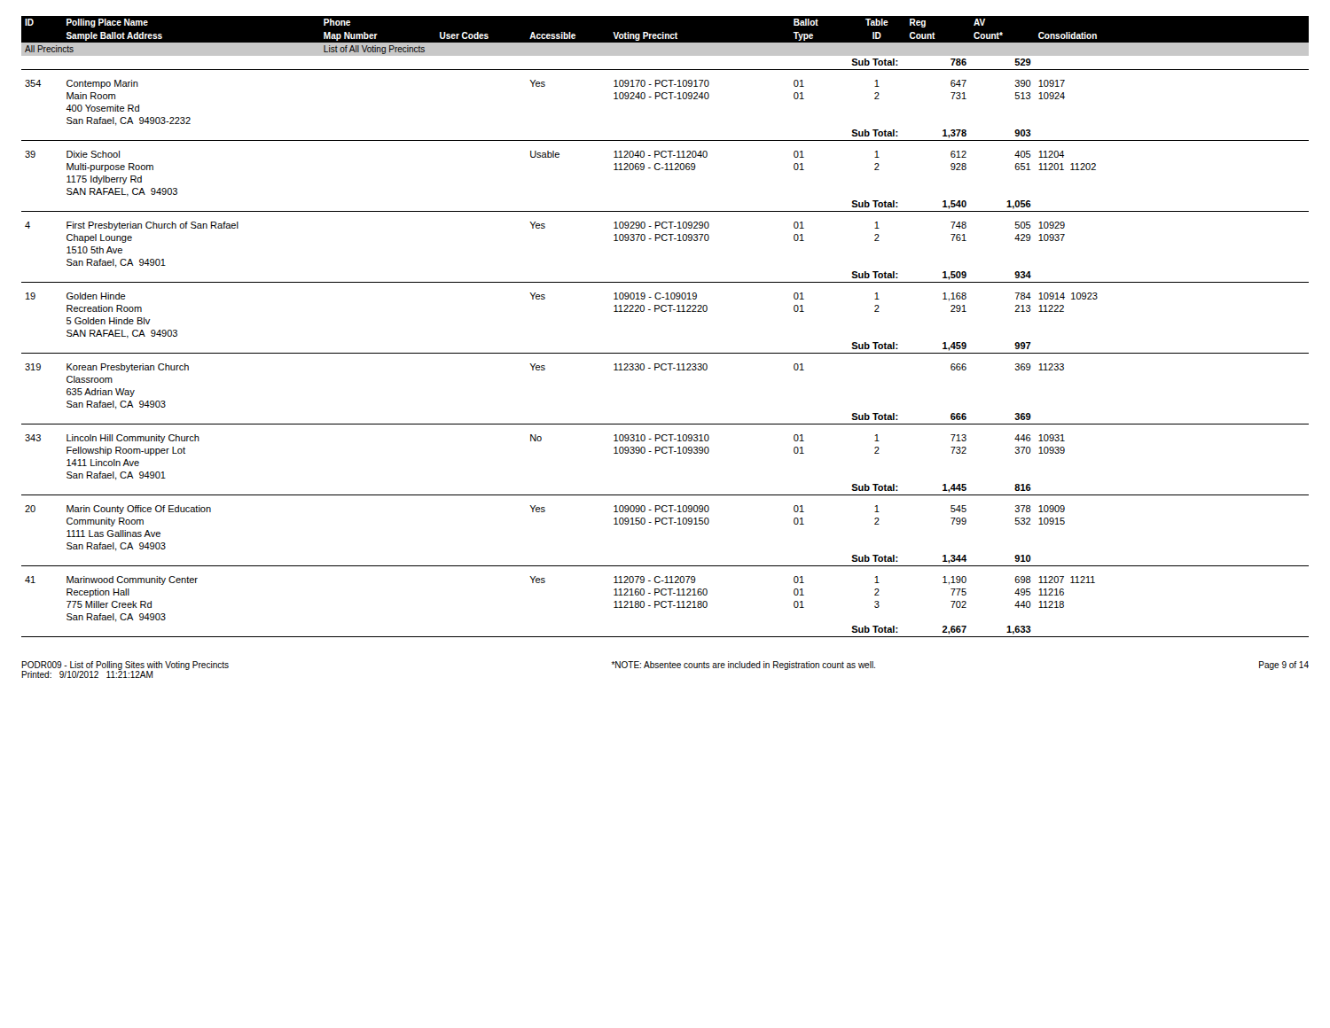| ID | Polling Place Name | Phone | | | | Ballot | Table | Reg | AV | |
| --- | --- | --- | --- | --- | --- | --- | --- | --- | --- | --- |
| | Sample Ballot Address | Map Number | User Codes | Accessible | Voting Precinct | Type | ID | Count | Count* | Consolidation |
| All Precincts | List of All Voting Precincts |
| | | | | | | | Sub Total: | 786 | 529 | |
| 354 | Contempo Marin | | | Yes | 109170 - PCT-109170 | 01 | 1 | 647 | 390 | 10917 |
| | Main Room | | | | 109240 - PCT-109240 | 01 | 2 | 731 | 513 | 10924 |
| | 400 Yosemite Rd | |
| | San Rafael, CA 94903-2232 | |
| | | | | | | | Sub Total: | 1,378 | 903 | |
| 39 | Dixie School | | | Usable | 112040 - PCT-112040 | 01 | 1 | 612 | 405 | 11204 |
| | Multi-purpose Room | | | | 112069 - C-112069 | 01 | 2 | 928 | 651 | 11201 11202 |
| | 1175 Idylberry Rd | |
| | SAN RAFAEL, CA 94903 | |
| | | | | | | | Sub Total: | 1,540 | 1,056 | |
| 4 | First Presbyterian Church of San Rafael | | | Yes | 109290 - PCT-109290 | 01 | 1 | 748 | 505 | 10929 |
| | Chapel Lounge | | | | 109370 - PCT-109370 | 01 | 2 | 761 | 429 | 10937 |
| | 1510 5th Ave | |
| | San Rafael, CA 94901 | |
| | | | | | | | Sub Total: | 1,509 | 934 | |
| 19 | Golden Hinde | | | Yes | 109019 - C-109019 | 01 | 1 | 1,168 | 784 | 10914 10923 |
| | Recreation Room | | | | 112220 - PCT-112220 | 01 | 2 | 291 | 213 | 11222 |
| | 5 Golden Hinde Blv | |
| | SAN RAFAEL, CA 94903 | |
| | | | | | | | Sub Total: | 1,459 | 997 | |
| 319 | Korean Presbyterian Church | | | Yes | 112330 - PCT-112330 | 01 | | 666 | 369 | 11233 |
| | Classroom | |
| | 635 Adrian Way | |
| | San Rafael, CA 94903 | |
| | | | | | | | Sub Total: | 666 | 369 | |
| 343 | Lincoln Hill Community Church | | | No | 109310 - PCT-109310 | 01 | 1 | 713 | 446 | 10931 |
| | Fellowship Room-upper Lot | | | | 109390 - PCT-109390 | 01 | 2 | 732 | 370 | 10939 |
| | 1411 Lincoln Ave | |
| | San Rafael, CA 94901 | |
| | | | | | | | Sub Total: | 1,445 | 816 | |
| 20 | Marin County Office Of Education | | | Yes | 109090 - PCT-109090 | 01 | 1 | 545 | 378 | 10909 |
| | Community Room | | | | 109150 - PCT-109150 | 01 | 2 | 799 | 532 | 10915 |
| | 1111 Las Gallinas Ave | |
| | San Rafael, CA 94903 | |
| | | | | | | | Sub Total: | 1,344 | 910 | |
| 41 | Marinwood Community Center | | | Yes | 112079 - C-112079 | 01 | 1 | 1,190 | 698 | 11207 11211 |
| | Reception Hall | | | | 112160 - PCT-112160 | 01 | 2 | 775 | 495 | 11216 |
| | 775 Miller Creek Rd | | | | 112180 - PCT-112180 | 01 | 3 | 702 | 440 | 11218 |
| | San Rafael, CA 94903 | |
| | | | | | | | Sub Total: | 2,667 | 1,633 | |
PODR009 - List of Polling Sites with Voting Precincts
Printed: 9/10/2012 11:21:12AM
Page 9 of 14
*NOTE: Absentee counts are included in Registration count as well.